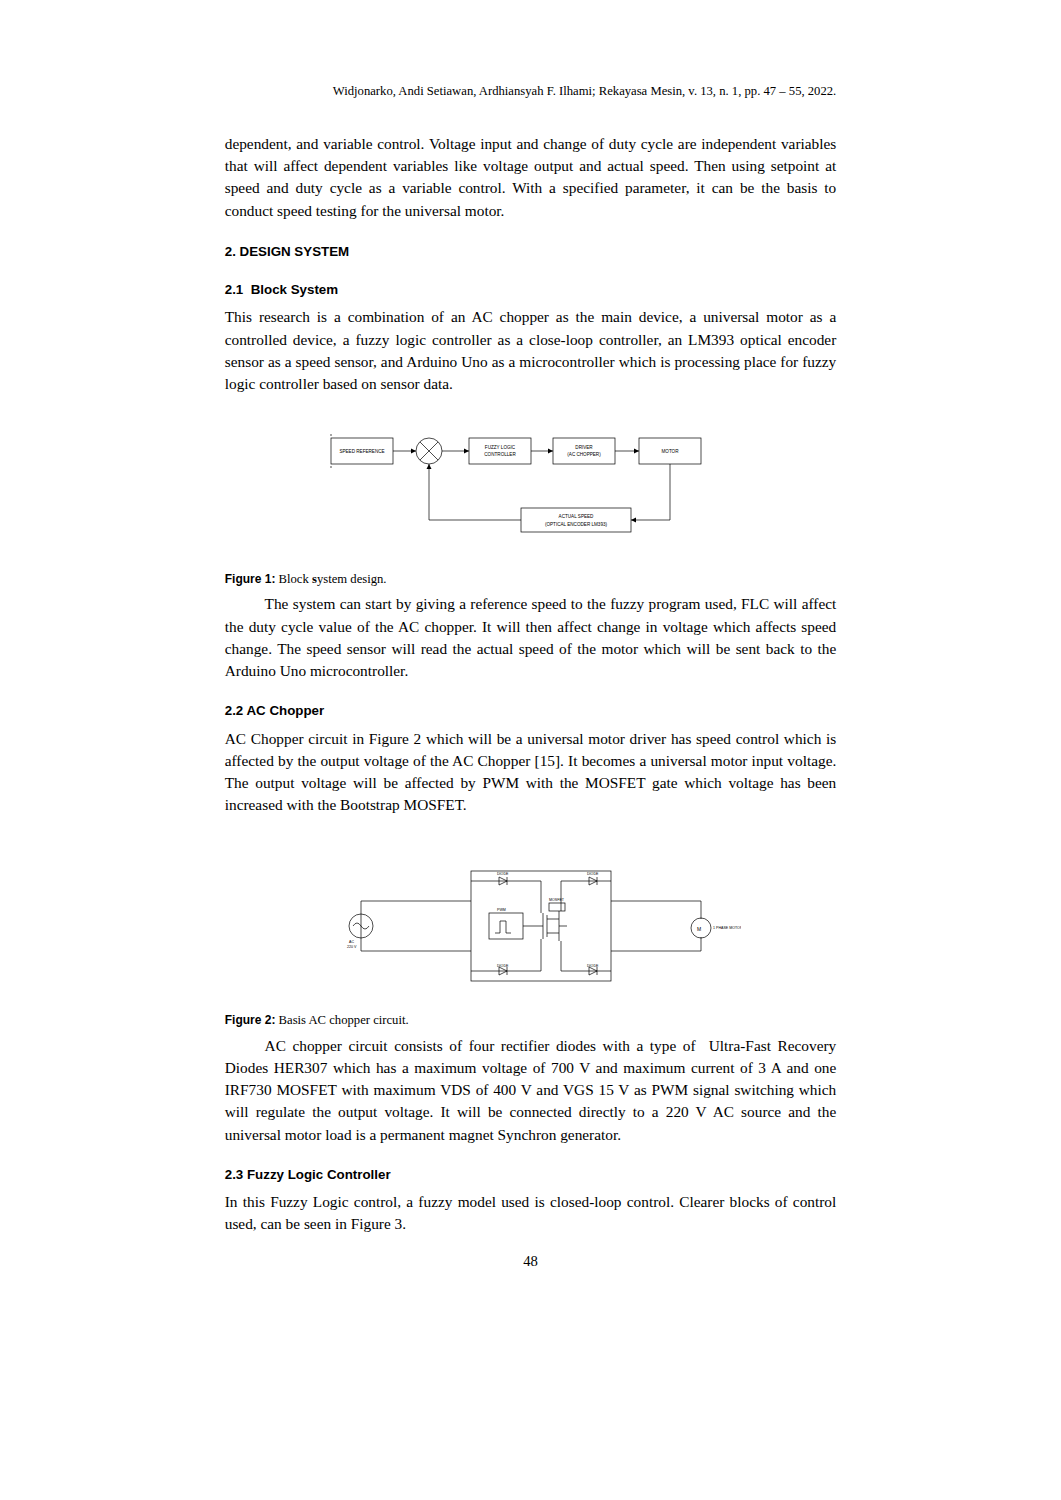Widjonarko, Andi Setiawan, Ardhiansyah F. Ilhami; Rekayasa Mesin, v. 13, n. 1, pp. 47 – 55, 2022.
dependent, and variable control. Voltage input and change of duty cycle are independent variables that will affect dependent variables like voltage output and actual speed. Then using setpoint at speed and duty cycle as a variable control. With a specified parameter, it can be the basis to conduct speed testing for the universal motor.
2. DESIGN SYSTEM
2.1 Block System
This research is a combination of an AC chopper as the main device, a universal motor as a controlled device, a fuzzy logic controller as a close-loop controller, an LM393 optical encoder sensor as a speed sensor, and Arduino Uno as a microcontroller which is processing place for fuzzy logic controller based on sensor data.
SPEED REFERENCE FUZZY LOGIC CONTROLLER DRIVER (AC CHOPPER) MOTOR ACTUAL SPEED (OPTICAL ENCODER LM393)
Figure 1: Block system design.
The system can start by giving a reference speed to the fuzzy program used, FLC will affect the duty cycle value of the AC chopper. It will then affect change in voltage which affects speed change. The speed sensor will read the actual speed of the motor which will be sent back to the Arduino Uno microcontroller.
2.2 AC Chopper
AC Chopper circuit in Figure 2 which will be a universal motor driver has speed control which is affected by the output voltage of the AC Chopper [15]. It becomes a universal motor input voltage. The output voltage will be affected by PWM with the MOSFET gate which voltage has been increased with the Bootstrap MOSFET.
AC 220 V DIODE DIODE DIODE DIODE PWM MOSFET 1 PHASE MOTOR M
Figure 2: Basis AC chopper circuit.
AC chopper circuit consists of four rectifier diodes with a type of Ultra-Fast Recovery Diodes HER307 which has a maximum voltage of 700 V and maximum current of 3 A and one IRF730 MOSFET with maximum VDS of 400 V and VGS 15 V as PWM signal switching which will regulate the output voltage. It will be connected directly to a 220 V AC source and the universal motor load is a permanent magnet Synchron generator.
2.3 Fuzzy Logic Controller
In this Fuzzy Logic control, a fuzzy model used is closed-loop control. Clearer blocks of control used, can be seen in Figure 3.
48